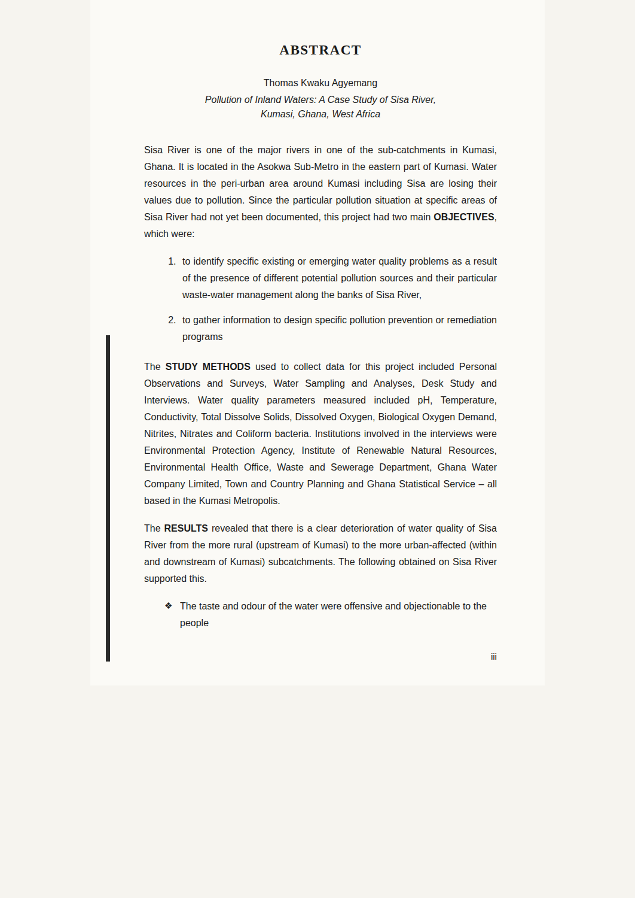ABSTRACT
Thomas Kwaku Agyemang
Pollution of Inland Waters: A Case Study of Sisa River,
Kumasi, Ghana, West Africa
Sisa River is one of the major rivers in one of the sub-catchments in Kumasi, Ghana. It is located in the Asokwa Sub-Metro in the eastern part of Kumasi. Water resources in the peri-urban area around Kumasi including Sisa are losing their values due to pollution. Since the particular pollution situation at specific areas of Sisa River had not yet been documented, this project had two main OBJECTIVES, which were:
to identify specific existing or emerging water quality problems as a result of the presence of different potential pollution sources and their particular waste-water management along the banks of Sisa River,
to gather information to design specific pollution prevention or remediation programs
The STUDY METHODS used to collect data for this project included Personal Observations and Surveys, Water Sampling and Analyses, Desk Study and Interviews. Water quality parameters measured included pH, Temperature, Conductivity, Total Dissolve Solids, Dissolved Oxygen, Biological Oxygen Demand, Nitrites, Nitrates and Coliform bacteria. Institutions involved in the interviews were Environmental Protection Agency, Institute of Renewable Natural Resources, Environmental Health Office, Waste and Sewerage Department, Ghana Water Company Limited, Town and Country Planning and Ghana Statistical Service – all based in the Kumasi Metropolis.
The RESULTS revealed that there is a clear deterioration of water quality of Sisa River from the more rural (upstream of Kumasi) to the more urban-affected (within and downstream of Kumasi) subcatchments. The following obtained on Sisa River supported this.
The taste and odour of the water were offensive and objectionable to the people
iii